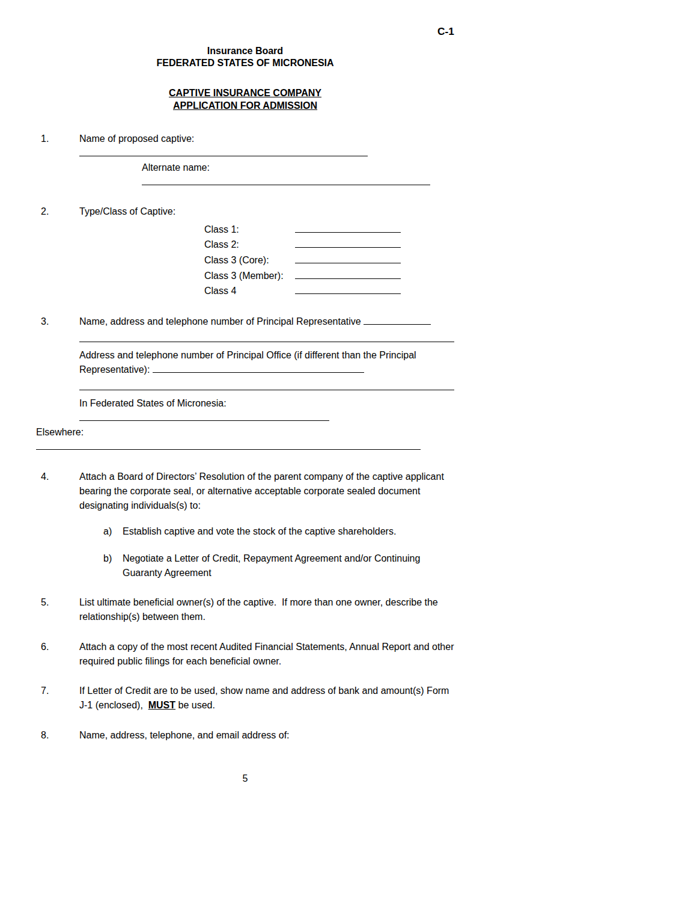C-1
Insurance Board FEDERATED STATES OF MICRONESIA
CAPTIVE INSURANCE COMPANY
APPLICATION FOR ADMISSION
Name of proposed captive:
Alternate name:
Type/Class of Captive:
| Class 1: | |
| Class 2: | |
| Class 3 (Core): | |
| Class 3 (Member): | |
| Class 4 | |
Name, address and telephone number of Principal Representative Address and telephone number of Principal Office (if different than the Principal Representative): In Federated States of Micronesia:
Elsewhere:
Attach a Board of Directors’ Resolution of the parent company of the captive applicant bearing the corporate seal, or alternative acceptable corporate sealed document designating individuals(s) to:
Establish captive and vote the stock of the captive shareholders.
Negotiate a Letter of Credit, Repayment Agreement and/or Continuing Guaranty Agreement
List ultimate beneficial owner(s) of the captive. If more than one owner, describe the relationship(s) between them.
Attach a copy of the most recent Audited Financial Statements, Annual Report and other required public filings for each beneficial owner.
If Letter of Credit are to be used, show name and address of bank and amount(s) Form J-1 (enclosed), MUST be used.
Name, address, telephone, and email address of:
5